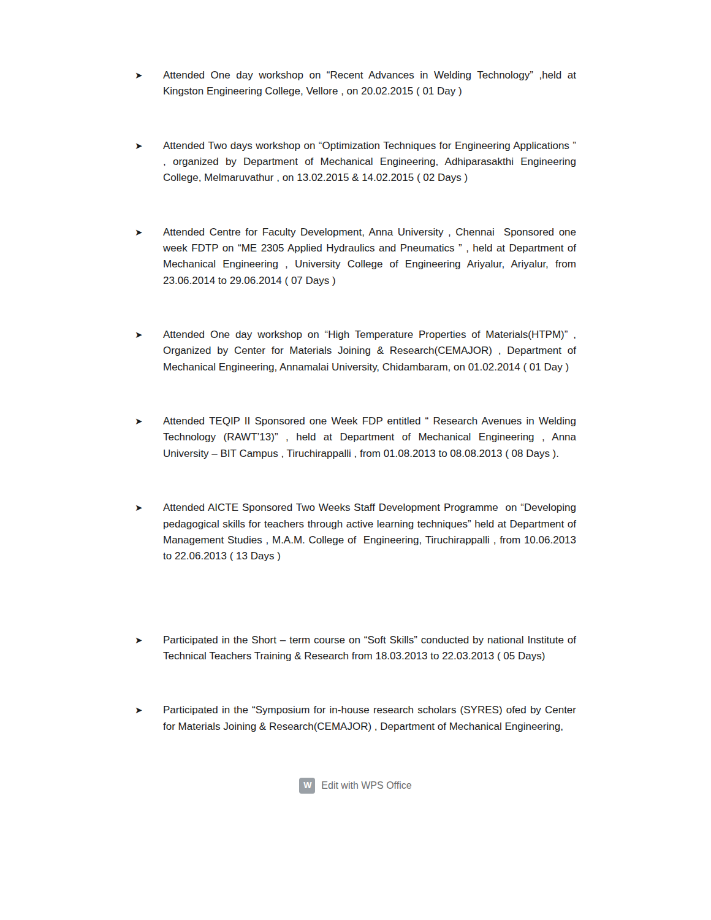Attended One day workshop on “Recent Advances in Welding Technology” ,held at Kingston Engineering College, Vellore , on 20.02.2015 ( 01 Day )
Attended Two days workshop on “Optimization Techniques for Engineering Applications ” , organized by Department of Mechanical Engineering, Adhiparasakthi Engineering College, Melmaruvathur , on 13.02.2015 & 14.02.2015 ( 02 Days )
Attended Centre for Faculty Development, Anna University , Chennai Sponsored one week FDTP on “ME 2305 Applied Hydraulics and Pneumatics ” , held at Department of Mechanical Engineering , University College of Engineering Ariyalur, Ariyalur, from 23.06.2014 to 29.06.2014 ( 07 Days )
Attended One day workshop on “High Temperature Properties of Materials(HTPM)” , Organized by Center for Materials Joining & Research(CEMAJOR) , Department of Mechanical Engineering, Annamalai University, Chidambaram, on 01.02.2014 ( 01 Day )
Attended TEQIP II Sponsored one Week FDP entitled “ Research Avenues in Welding Technology (RAWT’13)” , held at Department of Mechanical Engineering , Anna University – BIT Campus , Tiruchirappalli , from 01.08.2013 to 08.08.2013 ( 08 Days ).
Attended AICTE Sponsored Two Weeks Staff Development Programme on “Developing pedagogical skills for teachers through active learning techniques” held at Department of Management Studies , M.A.M. College of Engineering, Tiruchirappalli , from 10.06.2013 to 22.06.2013 ( 13 Days )
Participated in the Short – term course on “Soft Skills” conducted by national Institute of Technical Teachers Training & Research from 18.03.2013 to 22.03.2013 ( 05 Days)
Participated in the “Symposium for in-house research scholars (SYRES) ofed by Center for Materials Joining & Research(CEMAJOR) , Department of Mechanical Engineering,
W Edit with WPS Office